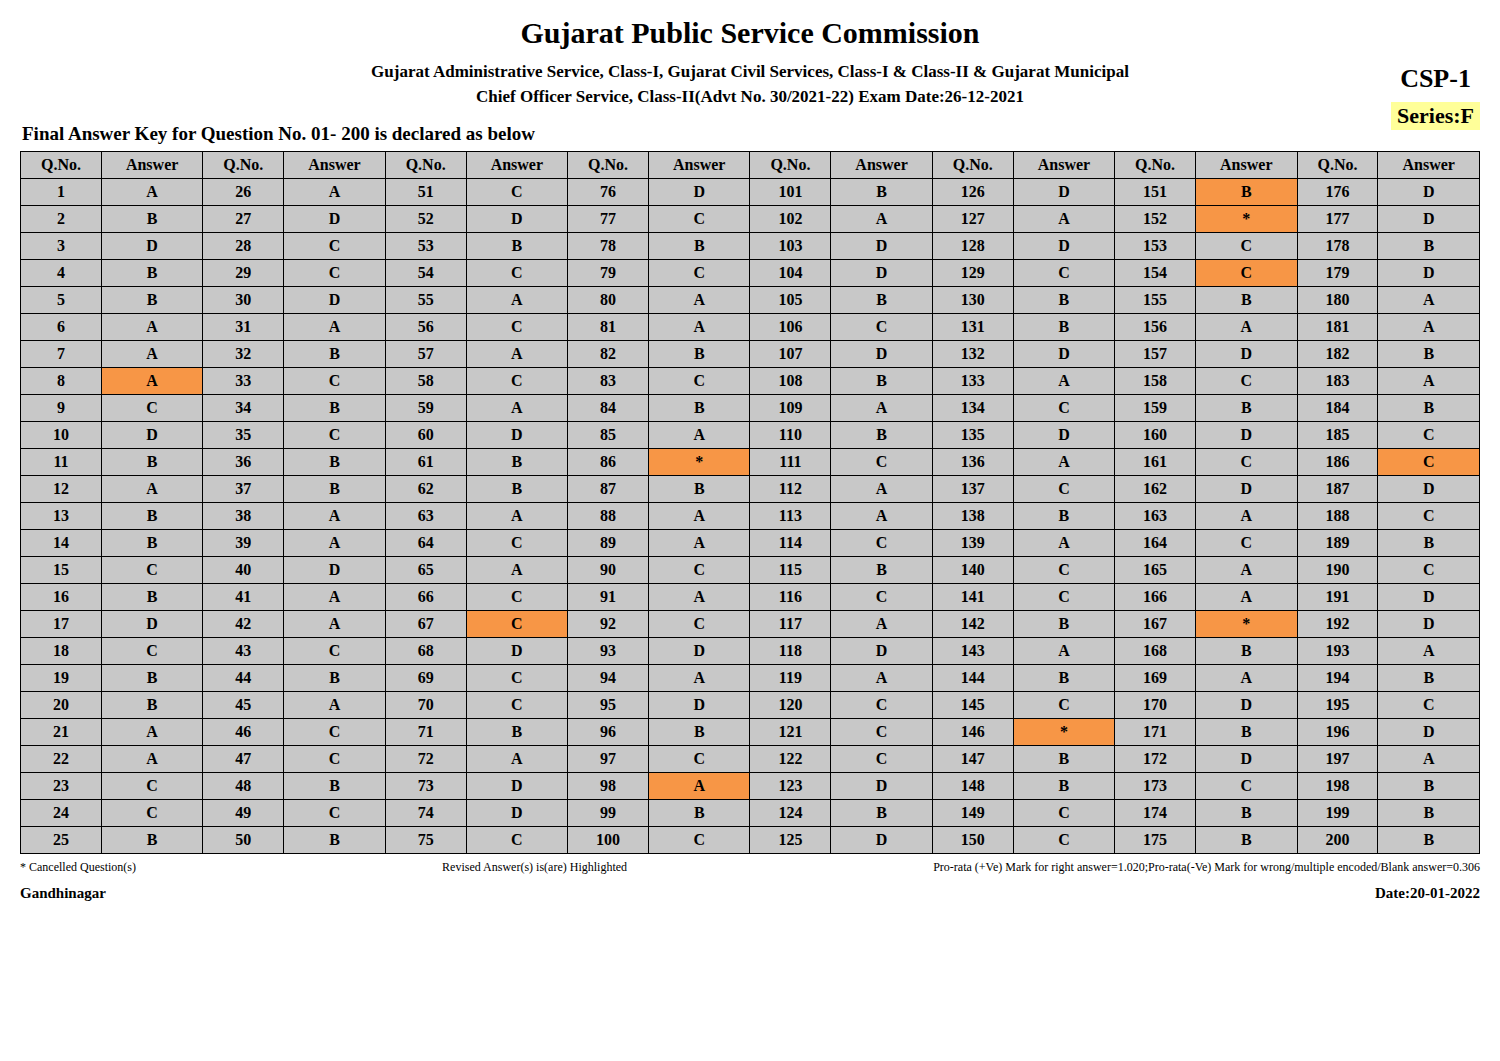Gujarat Public Service Commission
Gujarat Administrative Service, Class-I, Gujarat Civil Services, Class-I & Class-II & Gujarat Municipal
Chief Officer Service, Class-II(Advt No. 30/2021-22) Exam Date:26-12-2021
CSP-1
Series:F
Final Answer Key for Question No. 01- 200 is declared as below
| Q.No. | Answer | Q.No. | Answer | Q.No. | Answer | Q.No. | Answer | Q.No. | Answer | Q.No. | Answer | Q.No. | Answer | Q.No. | Answer |
| --- | --- | --- | --- | --- | --- | --- | --- | --- | --- | --- | --- | --- | --- | --- | --- |
| 1 | A | 26 | A | 51 | C | 76 | D | 101 | B | 126 | D | 151 | B | 176 | D |
| 2 | B | 27 | D | 52 | D | 77 | C | 102 | A | 127 | A | 152 | * | 177 | D |
| 3 | D | 28 | C | 53 | B | 78 | B | 103 | D | 128 | D | 153 | C | 178 | B |
| 4 | B | 29 | C | 54 | C | 79 | C | 104 | D | 129 | C | 154 | C | 179 | D |
| 5 | B | 30 | D | 55 | A | 80 | A | 105 | B | 130 | B | 155 | B | 180 | A |
| 6 | A | 31 | A | 56 | C | 81 | A | 106 | C | 131 | B | 156 | A | 181 | A |
| 7 | A | 32 | B | 57 | A | 82 | B | 107 | D | 132 | D | 157 | D | 182 | B |
| 8 | A | 33 | C | 58 | C | 83 | C | 108 | B | 133 | A | 158 | C | 183 | A |
| 9 | C | 34 | B | 59 | A | 84 | B | 109 | A | 134 | C | 159 | B | 184 | B |
| 10 | D | 35 | C | 60 | D | 85 | A | 110 | B | 135 | D | 160 | D | 185 | C |
| 11 | B | 36 | B | 61 | B | 86 | * | 111 | C | 136 | A | 161 | C | 186 | C |
| 12 | A | 37 | B | 62 | B | 87 | B | 112 | A | 137 | C | 162 | D | 187 | D |
| 13 | B | 38 | A | 63 | A | 88 | A | 113 | A | 138 | B | 163 | A | 188 | C |
| 14 | B | 39 | A | 64 | C | 89 | A | 114 | C | 139 | A | 164 | C | 189 | B |
| 15 | C | 40 | D | 65 | A | 90 | C | 115 | B | 140 | C | 165 | A | 190 | C |
| 16 | B | 41 | A | 66 | C | 91 | A | 116 | C | 141 | C | 166 | A | 191 | D |
| 17 | D | 42 | A | 67 | C | 92 | C | 117 | A | 142 | B | 167 | * | 192 | D |
| 18 | C | 43 | C | 68 | D | 93 | D | 118 | D | 143 | A | 168 | B | 193 | A |
| 19 | B | 44 | B | 69 | C | 94 | A | 119 | A | 144 | B | 169 | A | 194 | B |
| 20 | B | 45 | A | 70 | C | 95 | D | 120 | C | 145 | C | 170 | D | 195 | C |
| 21 | A | 46 | C | 71 | B | 96 | B | 121 | C | 146 | * | 171 | B | 196 | D |
| 22 | A | 47 | C | 72 | A | 97 | C | 122 | C | 147 | B | 172 | D | 197 | A |
| 23 | C | 48 | B | 73 | D | 98 | A | 123 | D | 148 | B | 173 | C | 198 | B |
| 24 | C | 49 | C | 74 | D | 99 | B | 124 | B | 149 | C | 174 | B | 199 | B |
| 25 | B | 50 | B | 75 | C | 100 | C | 125 | D | 150 | C | 175 | B | 200 | B |
* Cancelled Question(s)
Revised Answer(s) is(are) Highlighted
Pro-rata (+Ve) Mark for right answer=1.020;Pro-rata(-Ve) Mark for wrong/multiple encoded/Blank answer=0.306
Gandhinagar
Date:20-01-2022